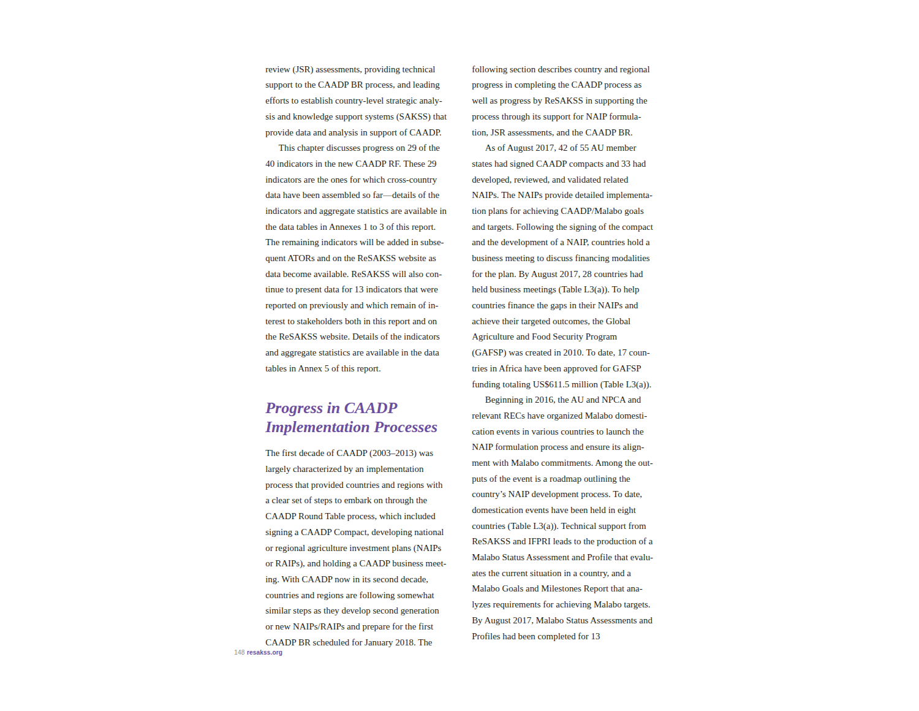review (JSR) assessments, providing technical support to the CAADP BR process, and leading efforts to establish country-level strategic analysis and knowledge support systems (SAKSS) that provide data and analysis in support of CAADP.
This chapter discusses progress on 29 of the 40 indicators in the new CAADP RF. These 29 indicators are the ones for which cross-country data have been assembled so far—details of the indicators and aggregate statistics are available in the data tables in Annexes 1 to 3 of this report. The remaining indicators will be added in subsequent ATORs and on the ReSAKSS website as data become available. ReSAKSS will also continue to present data for 13 indicators that were reported on previously and which remain of interest to stakeholders both in this report and on the ReSAKSS website. Details of the indicators and aggregate statistics are available in the data tables in Annex 5 of this report.
Progress in CAADP Implementation Processes
The first decade of CAADP (2003–2013) was largely characterized by an implementation process that provided countries and regions with a clear set of steps to embark on through the CAADP Round Table process, which included signing a CAADP Compact, developing national or regional agriculture investment plans (NAIPs or RAIPs), and holding a CAADP business meeting. With CAADP now in its second decade, countries and regions are following somewhat similar steps as they develop second generation or new NAIPs/RAIPs and prepare for the first CAADP BR scheduled for January 2018. The following section describes country and regional progress in completing the CAADP process as well as progress by ReSAKSS in supporting the process through its support for NAIP formulation, JSR assessments, and the CAADP BR.
As of August 2017, 42 of 55 AU member states had signed CAADP compacts and 33 had developed, reviewed, and validated related NAIPs. The NAIPs provide detailed implementation plans for achieving CAADP/Malabo goals and targets. Following the signing of the compact and the development of a NAIP, countries hold a business meeting to discuss financing modalities for the plan. By August 2017, 28 countries had held business meetings (Table L3(a)). To help countries finance the gaps in their NAIPs and achieve their targeted outcomes, the Global Agriculture and Food Security Program (GAFSP) was created in 2010. To date, 17 countries in Africa have been approved for GAFSP funding totaling US$611.5 million (Table L3(a)).
Beginning in 2016, the AU and NPCA and relevant RECs have organized Malabo domestication events in various countries to launch the NAIP formulation process and ensure its alignment with Malabo commitments. Among the outputs of the event is a roadmap outlining the country’s NAIP development process. To date, domestication events have been held in eight countries (Table L3(a)). Technical support from ReSAKSS and IFPRI leads to the production of a Malabo Status Assessment and Profile that evaluates the current situation in a country, and a Malabo Goals and Milestones Report that analyzes requirements for achieving Malabo targets. By August 2017, Malabo Status Assessments and Profiles had been completed for 13
148 resakss.org